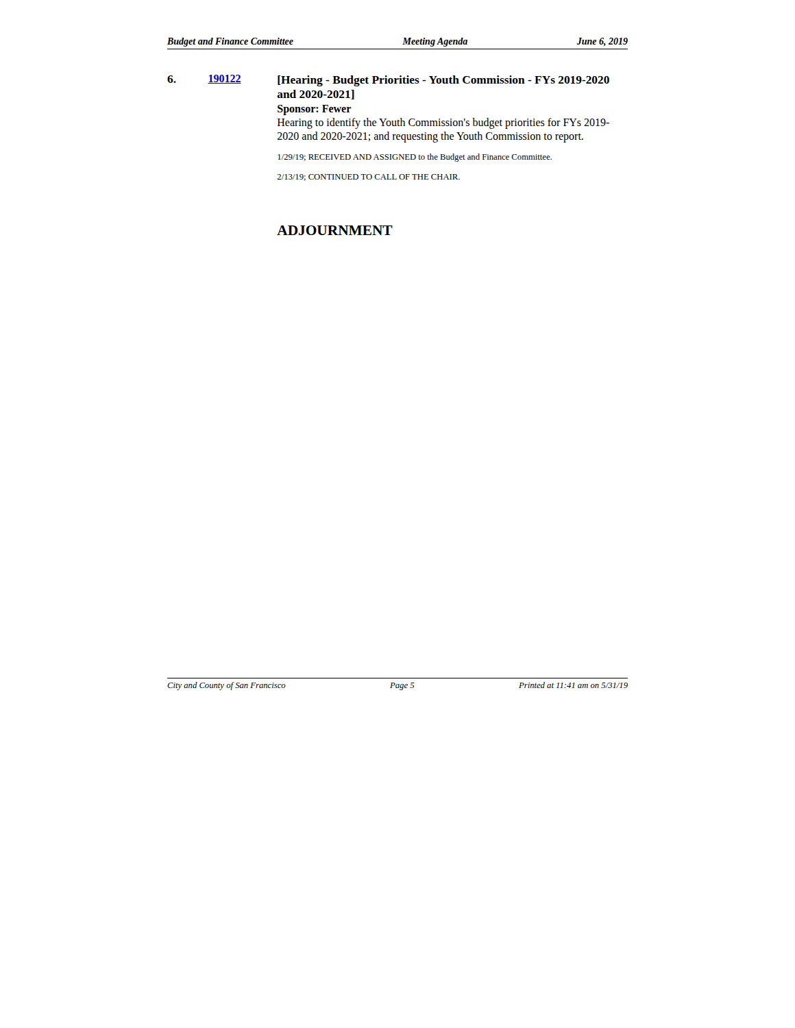Budget and Finance Committee
Meeting Agenda
June 6, 2019
6.
190122
[Hearing - Budget Priorities - Youth Commission - FYs 2019-2020 and 2020-2021]
Sponsor: Fewer
Hearing to identify the Youth Commission's budget priorities for FYs 2019-2020 and 2020-2021; and requesting the Youth Commission to report.
1/29/19; RECEIVED AND ASSIGNED to the Budget and Finance Committee.
2/13/19; CONTINUED TO CALL OF THE CHAIR.
ADJOURNMENT
City and County of San Francisco
Page 5
Printed at 11:41 am on 5/31/19